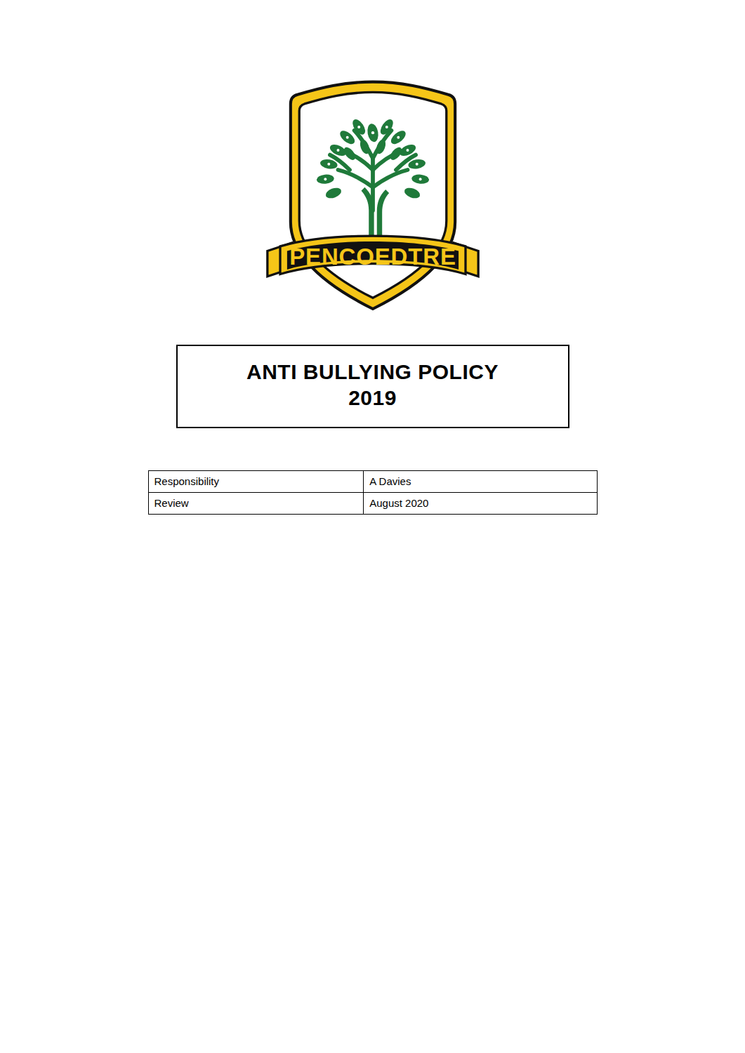PENCOEDTRE
ANTI BULLYING POLICY
2019
| Responsibility | A Davies |
| Review | August 2020 |